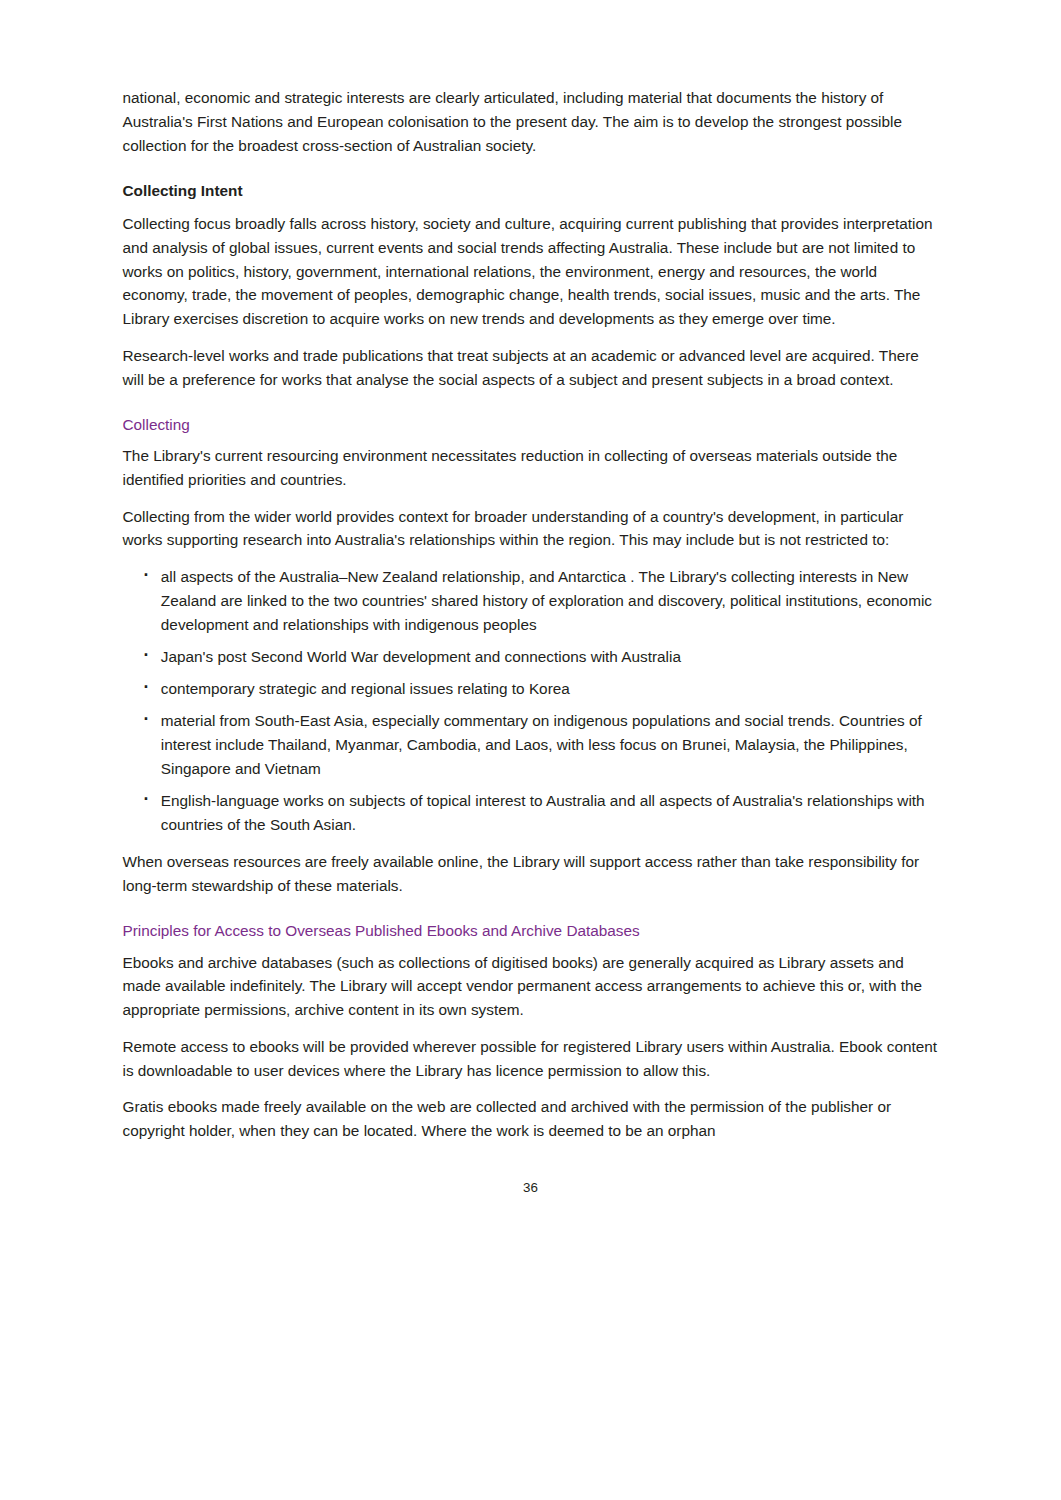national, economic and strategic interests are clearly articulated, including material that documents the history of Australia's First Nations and European colonisation to the present day. The aim is to develop the strongest possible collection for the broadest cross-section of Australian society.
Collecting Intent
Collecting focus broadly falls across history, society and culture, acquiring current publishing that provides interpretation and analysis of global issues, current events and social trends affecting Australia. These include but are not limited to works on politics, history, government, international relations, the environment, energy and resources, the world economy, trade, the movement of peoples, demographic change, health trends, social issues, music and the arts. The Library exercises discretion to acquire works on new trends and developments as they emerge over time.
Research-level works and trade publications that treat subjects at an academic or advanced level are acquired. There will be a preference for works that analyse the social aspects of a subject and present subjects in a broad context.
Collecting
The Library's current resourcing environment necessitates reduction in collecting of overseas materials outside the identified priorities and countries.
Collecting from the wider world provides context for broader understanding of a country's development, in particular works supporting research into Australia's relationships within the region. This may include but is not restricted to:
all aspects of the Australia–New Zealand relationship, and Antarctica . The Library's collecting interests in New Zealand are linked to the two countries' shared history of exploration and discovery, political institutions, economic development and relationships with indigenous peoples
Japan's post Second World War development and connections with Australia
contemporary strategic and regional issues relating to Korea
material from South-East Asia, especially commentary on indigenous populations and social trends. Countries of interest include Thailand, Myanmar, Cambodia, and Laos, with less focus on Brunei, Malaysia, the Philippines, Singapore and Vietnam
English-language works on subjects of topical interest to Australia and all aspects of Australia's relationships with countries of the South Asian.
When overseas resources are freely available online, the Library will support access rather than take responsibility for long-term stewardship of these materials.
Principles for Access to Overseas Published Ebooks and Archive Databases
Ebooks and archive databases (such as collections of digitised books) are generally acquired as Library assets and made available indefinitely. The Library will accept vendor permanent access arrangements to achieve this or, with the appropriate permissions, archive content in its own system.
Remote access to ebooks will be provided wherever possible for registered Library users within Australia. Ebook content is downloadable to user devices where the Library has licence permission to allow this.
Gratis ebooks made freely available on the web are collected and archived with the permission of the publisher or copyright holder, when they can be located. Where the work is deemed to be an orphan
36